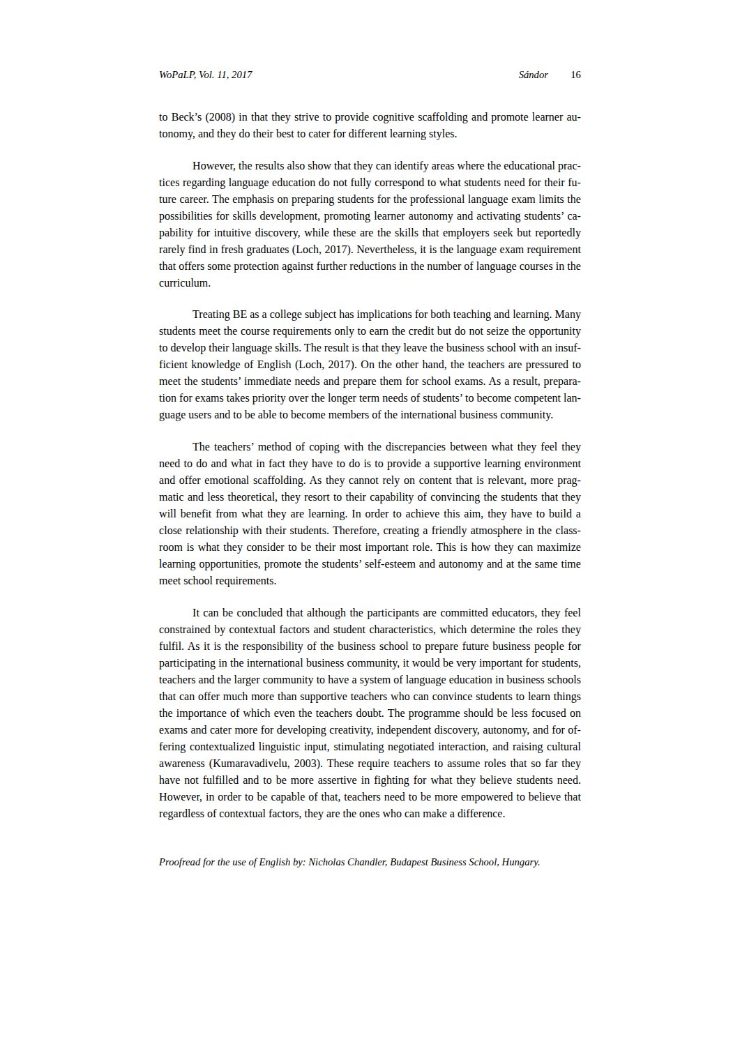WoPaLP, Vol. 11, 2017 Sándor 16
to Beck’s (2008) in that they strive to provide cognitive scaffolding and promote learner autonomy, and they do their best to cater for different learning styles.
However, the results also show that they can identify areas where the educational practices regarding language education do not fully correspond to what students need for their future career. The emphasis on preparing students for the professional language exam limits the possibilities for skills development, promoting learner autonomy and activating students’ capability for intuitive discovery, while these are the skills that employers seek but reportedly rarely find in fresh graduates (Loch, 2017). Nevertheless, it is the language exam requirement that offers some protection against further reductions in the number of language courses in the curriculum.
Treating BE as a college subject has implications for both teaching and learning. Many students meet the course requirements only to earn the credit but do not seize the opportunity to develop their language skills. The result is that they leave the business school with an insufficient knowledge of English (Loch, 2017). On the other hand, the teachers are pressured to meet the students’ immediate needs and prepare them for school exams. As a result, preparation for exams takes priority over the longer term needs of students’ to become competent language users and to be able to become members of the international business community.
The teachers’ method of coping with the discrepancies between what they feel they need to do and what in fact they have to do is to provide a supportive learning environment and offer emotional scaffolding. As they cannot rely on content that is relevant, more pragmatic and less theoretical, they resort to their capability of convincing the students that they will benefit from what they are learning. In order to achieve this aim, they have to build a close relationship with their students. Therefore, creating a friendly atmosphere in the classroom is what they consider to be their most important role. This is how they can maximize learning opportunities, promote the students’ self-esteem and autonomy and at the same time meet school requirements.
It can be concluded that although the participants are committed educators, they feel constrained by contextual factors and student characteristics, which determine the roles they fulfil. As it is the responsibility of the business school to prepare future business people for participating in the international business community, it would be very important for students, teachers and the larger community to have a system of language education in business schools that can offer much more than supportive teachers who can convince students to learn things the importance of which even the teachers doubt. The programme should be less focused on exams and cater more for developing creativity, independent discovery, autonomy, and for offering contextualized linguistic input, stimulating negotiated interaction, and raising cultural awareness (Kumaravadivelu, 2003). These require teachers to assume roles that so far they have not fulfilled and to be more assertive in fighting for what they believe students need. However, in order to be capable of that, teachers need to be more empowered to believe that regardless of contextual factors, they are the ones who can make a difference.
Proofread for the use of English by: Nicholas Chandler, Budapest Business School, Hungary.